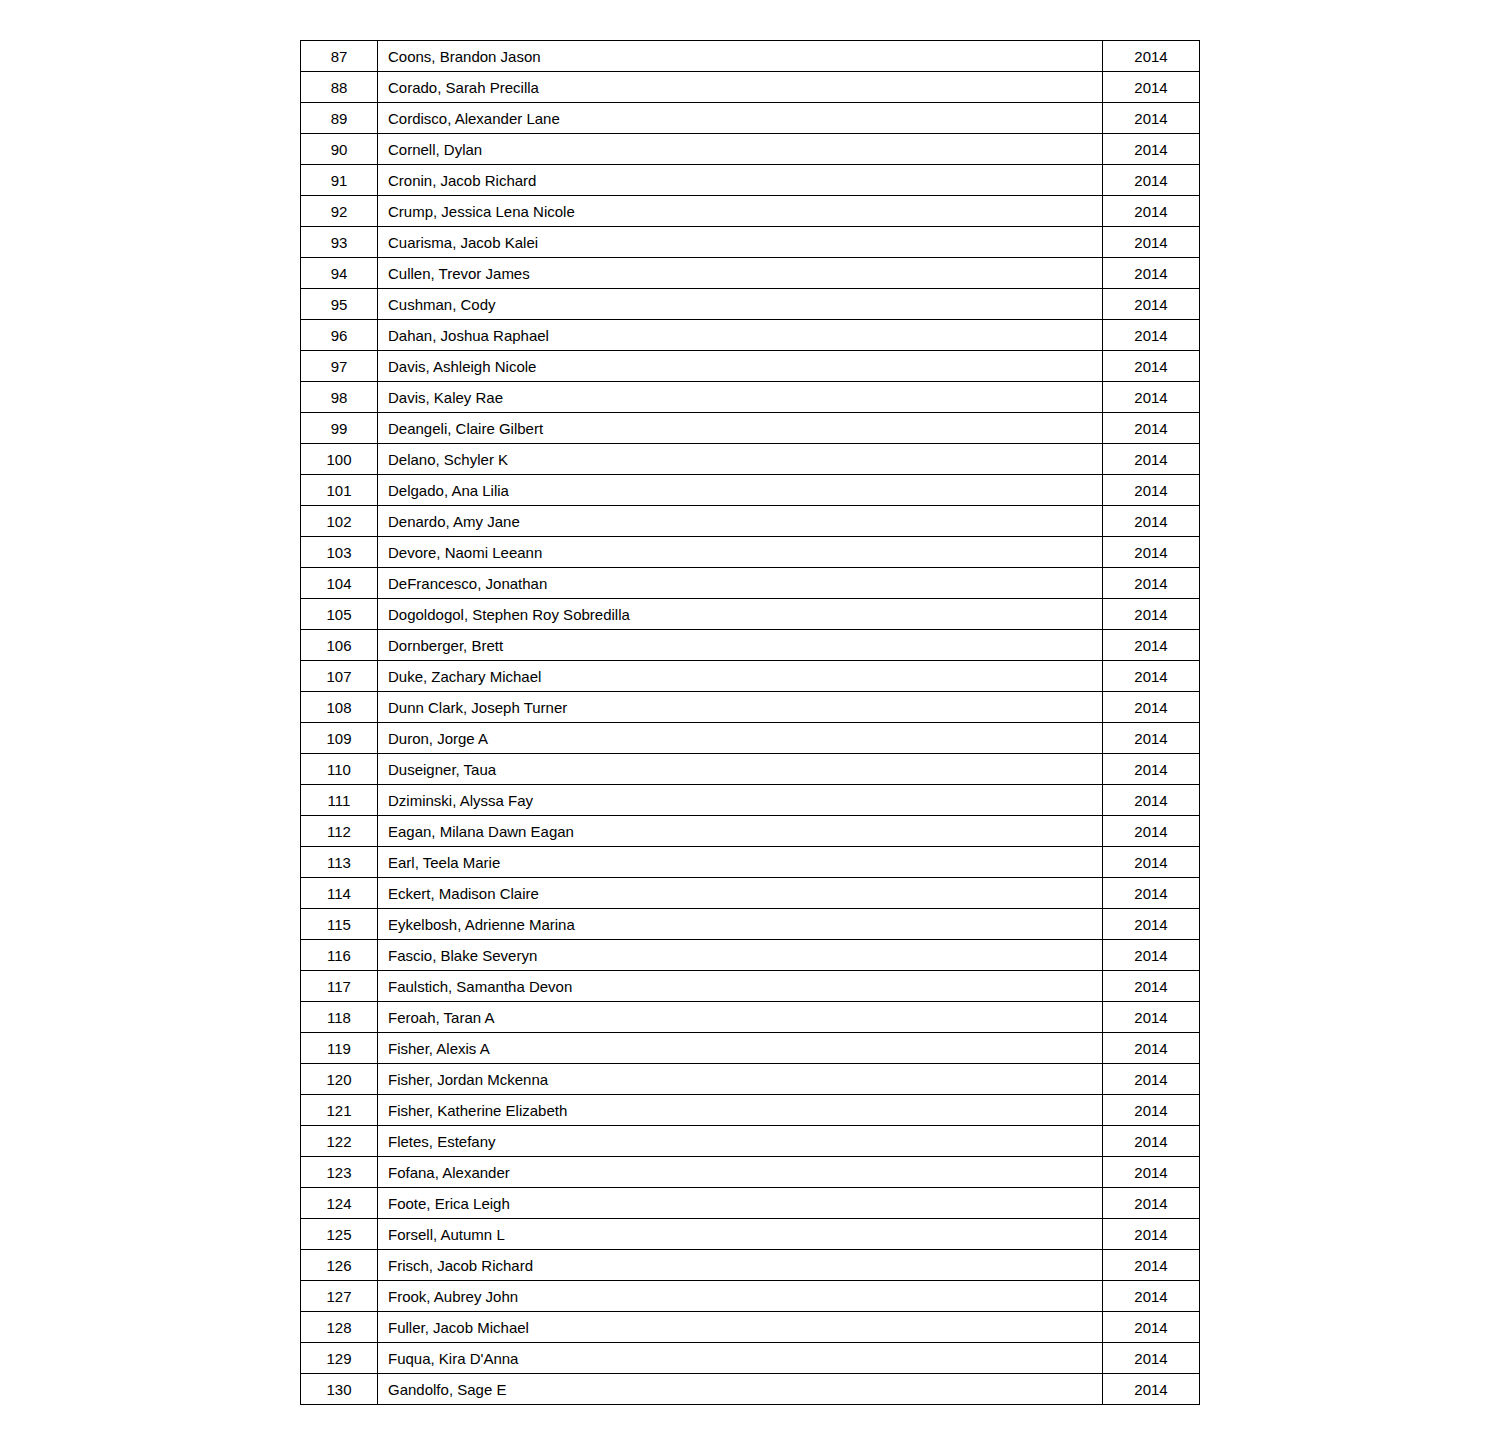| 87 | Coons, Brandon Jason | 2014 |
| 88 | Corado, Sarah Precilla | 2014 |
| 89 | Cordisco, Alexander Lane | 2014 |
| 90 | Cornell, Dylan | 2014 |
| 91 | Cronin, Jacob Richard | 2014 |
| 92 | Crump, Jessica Lena Nicole | 2014 |
| 93 | Cuarisma, Jacob Kalei | 2014 |
| 94 | Cullen, Trevor James | 2014 |
| 95 | Cushman, Cody | 2014 |
| 96 | Dahan, Joshua Raphael | 2014 |
| 97 | Davis, Ashleigh Nicole | 2014 |
| 98 | Davis, Kaley Rae | 2014 |
| 99 | Deangeli, Claire Gilbert | 2014 |
| 100 | Delano, Schyler K | 2014 |
| 101 | Delgado, Ana Lilia | 2014 |
| 102 | Denardo, Amy Jane | 2014 |
| 103 | Devore, Naomi Leeann | 2014 |
| 104 | DeFrancesco, Jonathan | 2014 |
| 105 | Dogoldogol, Stephen Roy Sobredilla | 2014 |
| 106 | Dornberger, Brett | 2014 |
| 107 | Duke, Zachary Michael | 2014 |
| 108 | Dunn Clark, Joseph Turner | 2014 |
| 109 | Duron, Jorge A | 2014 |
| 110 | Duseigner, Taua | 2014 |
| 111 | Dziminski, Alyssa Fay | 2014 |
| 112 | Eagan, Milana Dawn Eagan | 2014 |
| 113 | Earl, Teela Marie | 2014 |
| 114 | Eckert, Madison Claire | 2014 |
| 115 | Eykelbosh, Adrienne Marina | 2014 |
| 116 | Fascio, Blake Severyn | 2014 |
| 117 | Faulstich, Samantha Devon | 2014 |
| 118 | Feroah, Taran A | 2014 |
| 119 | Fisher, Alexis A | 2014 |
| 120 | Fisher, Jordan Mckenna | 2014 |
| 121 | Fisher, Katherine Elizabeth | 2014 |
| 122 | Fletes, Estefany | 2014 |
| 123 | Fofana, Alexander | 2014 |
| 124 | Foote, Erica Leigh | 2014 |
| 125 | Forsell, Autumn L | 2014 |
| 126 | Frisch, Jacob Richard | 2014 |
| 127 | Frook, Aubrey John | 2014 |
| 128 | Fuller, Jacob Michael | 2014 |
| 129 | Fuqua, Kira D'Anna | 2014 |
| 130 | Gandolfo, Sage E | 2014 |